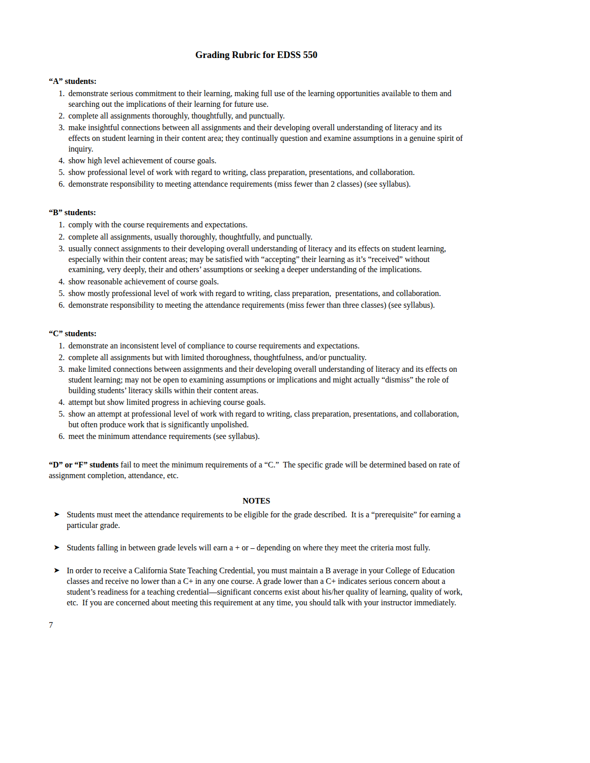Grading Rubric for EDSS 550
“A” students:
demonstrate serious commitment to their learning, making full use of the learning opportunities available to them and searching out the implications of their learning for future use.
complete all assignments thoroughly, thoughtfully, and punctually.
make insightful connections between all assignments and their developing overall understanding of literacy and its effects on student learning in their content area; they continually question and examine assumptions in a genuine spirit of inquiry.
show high level achievement of course goals.
show professional level of work with regard to writing, class preparation, presentations, and collaboration.
demonstrate responsibility to meeting attendance requirements (miss fewer than 2 classes) (see syllabus).
“B” students:
comply with the course requirements and expectations.
complete all assignments, usually thoroughly, thoughtfully, and punctually.
usually connect assignments to their developing overall understanding of literacy and its effects on student learning, especially within their content areas; may be satisfied with “accepting” their learning as it’s “received” without examining, very deeply, their and others’ assumptions or seeking a deeper understanding of the implications.
show reasonable achievement of course goals.
show mostly professional level of work with regard to writing, class preparation, presentations, and collaboration.
demonstrate responsibility to meeting the attendance requirements (miss fewer than three classes) (see syllabus).
“C” students:
demonstrate an inconsistent level of compliance to course requirements and expectations.
complete all assignments but with limited thoroughness, thoughtfulness, and/or punctuality.
make limited connections between assignments and their developing overall understanding of literacy and its effects on student learning; may not be open to examining assumptions or implications and might actually “dismiss” the role of building students’ literacy skills within their content areas.
attempt but show limited progress in achieving course goals.
show an attempt at professional level of work with regard to writing, class preparation, presentations, and collaboration, but often produce work that is significantly unpolished.
meet the minimum attendance requirements (see syllabus).
“D” or “F” students fail to meet the minimum requirements of a “C.” The specific grade will be determined based on rate of assignment completion, attendance, etc.
NOTES
Students must meet the attendance requirements to be eligible for the grade described. It is a “prerequisite” for earning a particular grade.
Students falling in between grade levels will earn a + or – depending on where they meet the criteria most fully.
In order to receive a California State Teaching Credential, you must maintain a B average in your College of Education classes and receive no lower than a C+ in any one course. A grade lower than a C+ indicates serious concern about a student’s readiness for a teaching credential—significant concerns exist about his/her quality of learning, quality of work, etc. If you are concerned about meeting this requirement at any time, you should talk with your instructor immediately.
7